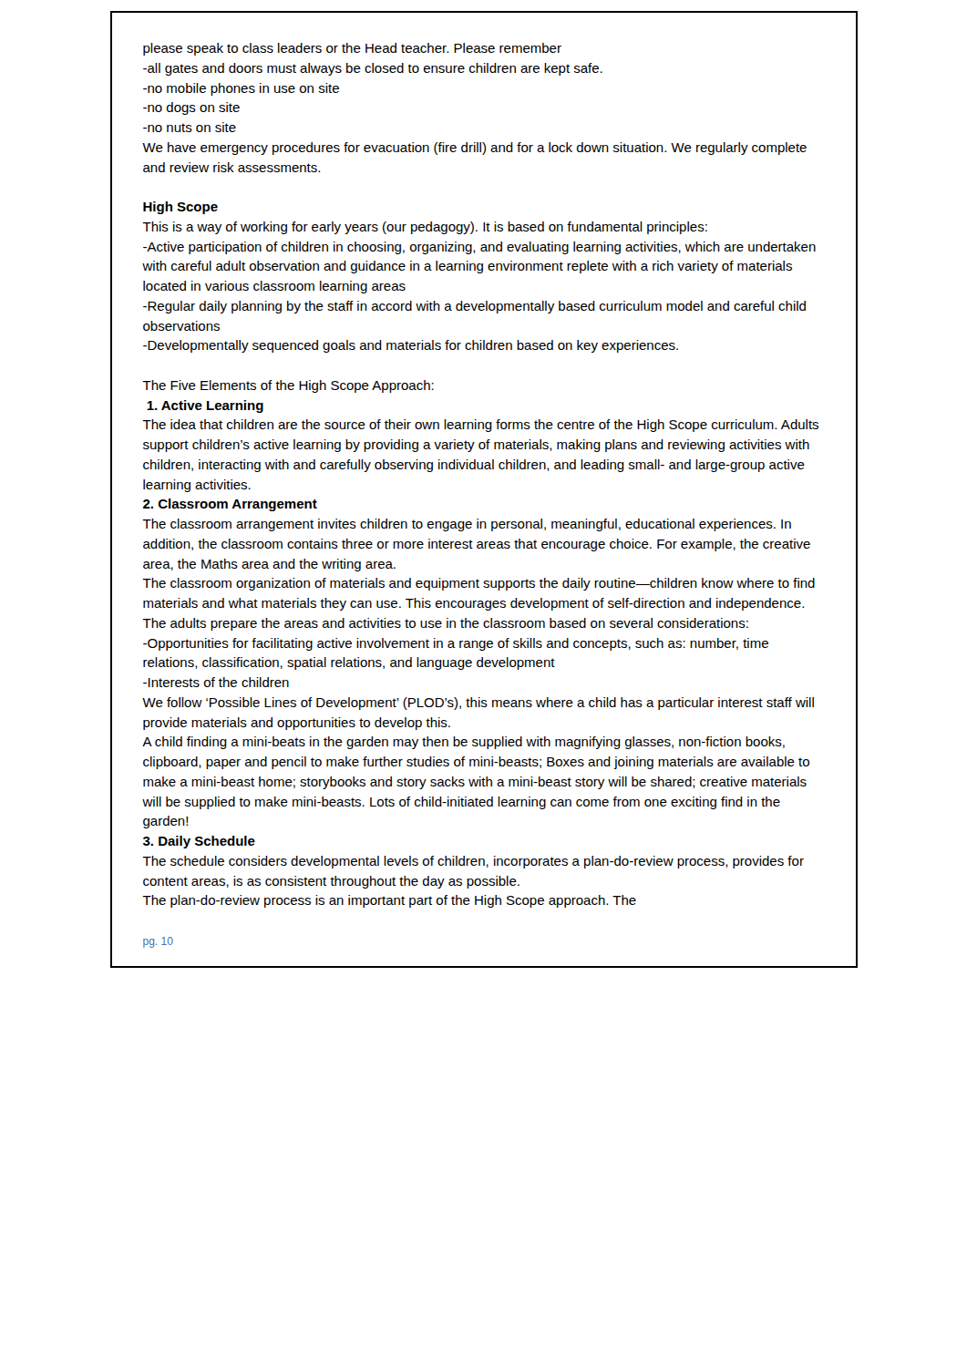please speak to class leaders or the Head teacher. Please remember
-all gates and doors must always be closed to ensure children are kept safe.
-no mobile phones in use on site
-no dogs on site
-no nuts on site
We have emergency procedures for evacuation (fire drill) and for a lock down situation. We regularly complete and review risk assessments.
High Scope
This is a way of working for early years (our pedagogy). It is based on fundamental principles:
-Active participation of children in choosing, organizing, and evaluating learning activities, which are undertaken with careful adult observation and guidance in a learning environment replete with a rich variety of materials located in various classroom learning areas
-Regular daily planning by the staff in accord with a developmentally based curriculum model and careful child observations
-Developmentally sequenced goals and materials for children based on key experiences.
The Five Elements of the High Scope Approach:
1. Active Learning
The idea that children are the source of their own learning forms the centre of the High Scope curriculum. Adults support children’s active learning by providing a variety of materials, making plans and reviewing activities with children, interacting with and carefully observing individual children, and leading small- and large-group active learning activities.
2. Classroom Arrangement
The classroom arrangement invites children to engage in personal, meaningful, educational experiences. In addition, the classroom contains three or more interest areas that encourage choice. For example, the creative area, the Maths area and the writing area.
The classroom organization of materials and equipment supports the daily routine—children know where to find materials and what materials they can use. This encourages development of self-direction and independence.
The adults prepare the areas and activities to use in the classroom based on several considerations:
-Opportunities for facilitating active involvement in a range of skills and concepts, such as: number, time relations, classification, spatial relations, and language development
-Interests of the children
We follow ‘Possible Lines of Development’ (PLOD’s), this means where a child has a particular interest staff will provide materials and opportunities to develop this.
A child finding a mini-beats in the garden may then be supplied with magnifying glasses, non-fiction books, clipboard, paper and pencil to make further studies of mini-beasts; Boxes and joining materials are available to make a mini-beast home; storybooks and story sacks with a mini-beast story will be shared; creative materials will be supplied to make mini-beasts. Lots of child-initiated learning can come from one exciting find in the garden!
3. Daily Schedule
The schedule considers developmental levels of children, incorporates a plan-do-review process, provides for content areas, is as consistent throughout the day as possible.
The plan-do-review process is an important part of the High Scope approach. The
pg. 10